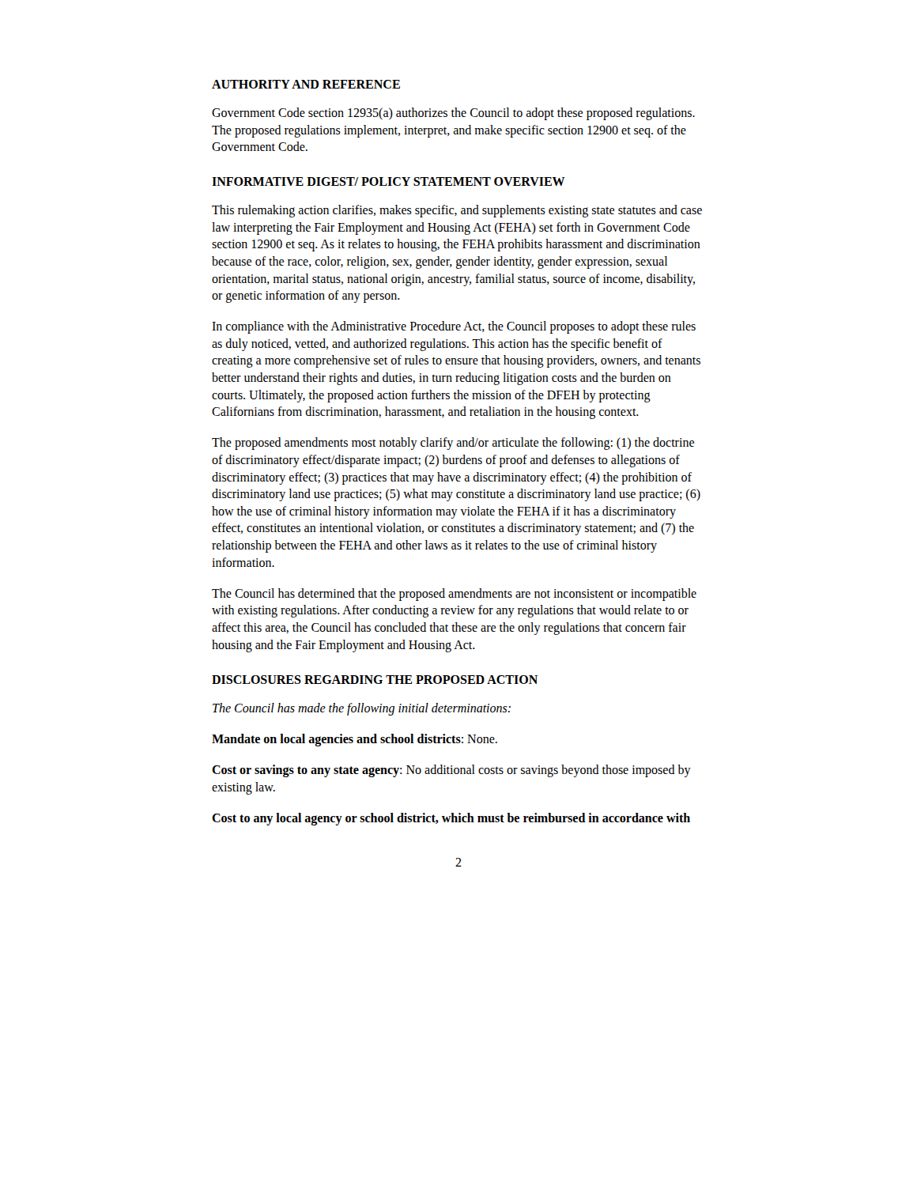AUTHORITY AND REFERENCE
Government Code section 12935(a) authorizes the Council to adopt these proposed regulations. The proposed regulations implement, interpret, and make specific section 12900 et seq. of the Government Code.
INFORMATIVE DIGEST/ POLICY STATEMENT OVERVIEW
This rulemaking action clarifies, makes specific, and supplements existing state statutes and case law interpreting the Fair Employment and Housing Act (FEHA) set forth in Government Code section 12900 et seq. As it relates to housing, the FEHA prohibits harassment and discrimination because of the race, color, religion, sex, gender, gender identity, gender expression, sexual orientation, marital status, national origin, ancestry, familial status, source of income, disability, or genetic information of any person.
In compliance with the Administrative Procedure Act, the Council proposes to adopt these rules as duly noticed, vetted, and authorized regulations. This action has the specific benefit of creating a more comprehensive set of rules to ensure that housing providers, owners, and tenants better understand their rights and duties, in turn reducing litigation costs and the burden on courts. Ultimately, the proposed action furthers the mission of the DFEH by protecting Californians from discrimination, harassment, and retaliation in the housing context.
The proposed amendments most notably clarify and/or articulate the following: (1) the doctrine of discriminatory effect/disparate impact; (2) burdens of proof and defenses to allegations of discriminatory effect; (3) practices that may have a discriminatory effect; (4) the prohibition of discriminatory land use practices; (5) what may constitute a discriminatory land use practice; (6) how the use of criminal history information may violate the FEHA if it has a discriminatory effect, constitutes an intentional violation, or constitutes a discriminatory statement; and (7) the relationship between the FEHA and other laws as it relates to the use of criminal history information.
The Council has determined that the proposed amendments are not inconsistent or incompatible with existing regulations. After conducting a review for any regulations that would relate to or affect this area, the Council has concluded that these are the only regulations that concern fair housing and the Fair Employment and Housing Act.
DISCLOSURES REGARDING THE PROPOSED ACTION
The Council has made the following initial determinations:
Mandate on local agencies and school districts: None.
Cost or savings to any state agency: No additional costs or savings beyond those imposed by existing law.
Cost to any local agency or school district, which must be reimbursed in accordance with
2